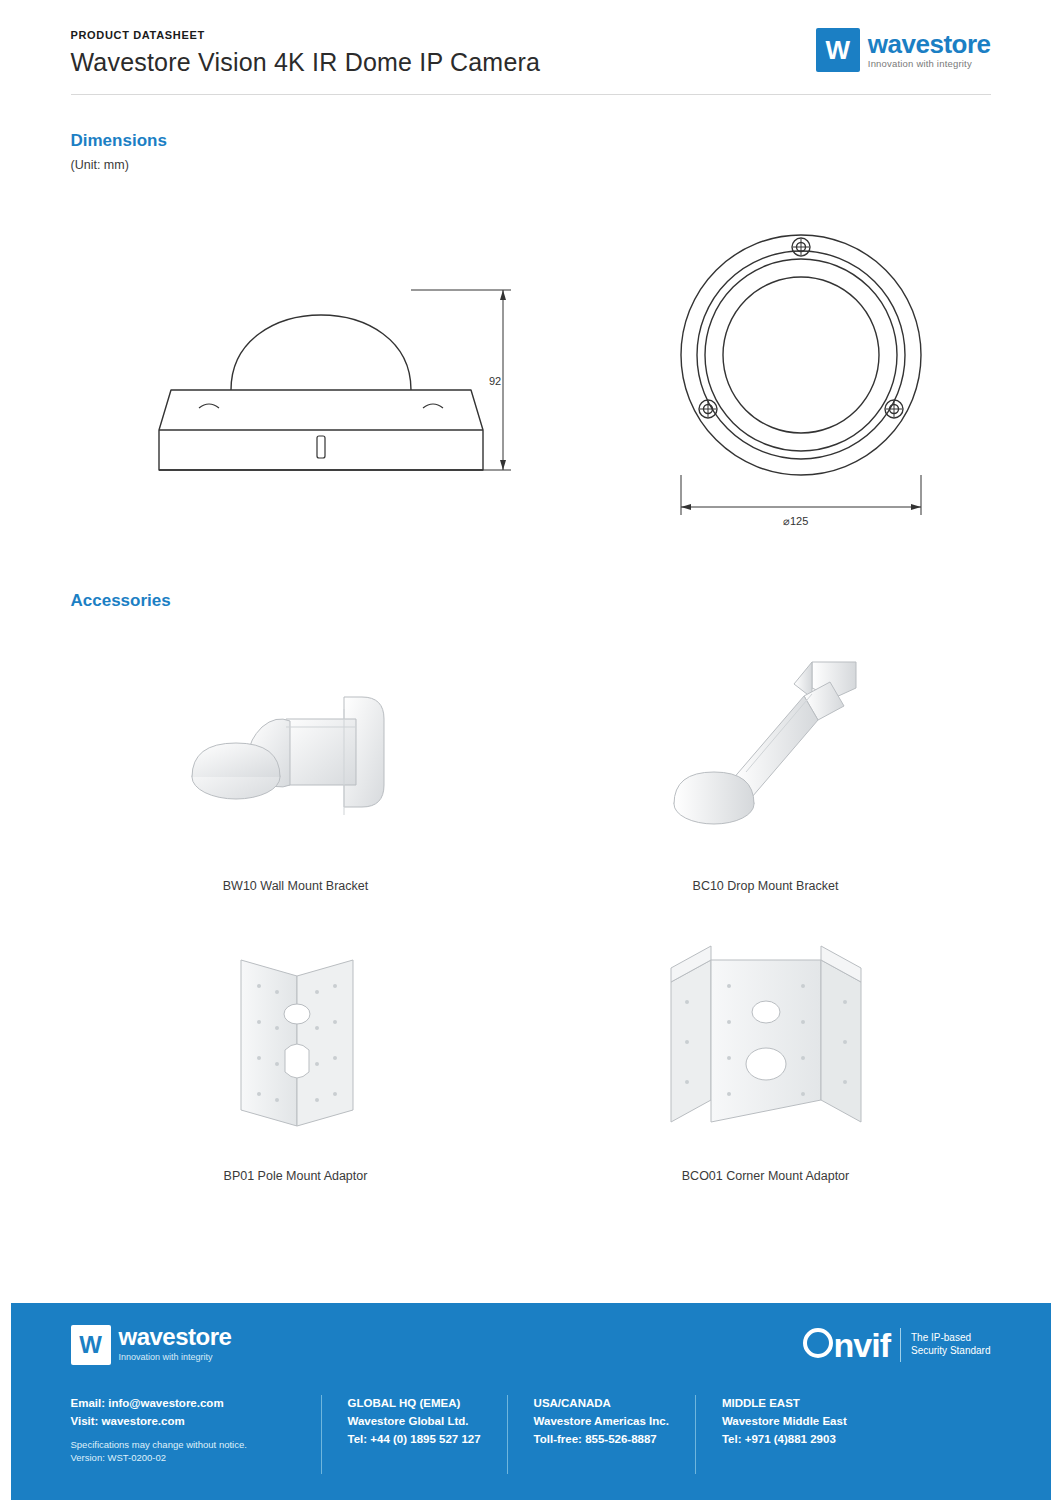Product Datasheet
Wavestore Vision 4K IR Dome IP Camera
W
wavestore
Innovation with integrity
Dimensions
(Unit: mm)
92 ⌀125
Accessories
BW10 Wall Mount Bracket
BC10 Drop Mount Bracket
BP01 Pole Mount Adaptor
BCO01 Corner Mount Adaptor
W
wavestore
Innovation with integrity
nvif
The IP-based
Security Standard
Email: info@wavestore.com
Visit: wavestore.com
Specifications may change without notice.
Version: WST-0200-02
GLOBAL HQ (EMEA)
Wavestore Global Ltd.
Tel: +44 (0) 1895 527 127
USA/CANADA
Wavestore Americas Inc.
Toll-free: 855-526-8887
MIDDLE EAST
Wavestore Middle East
Tel: +971 (4)881 2903